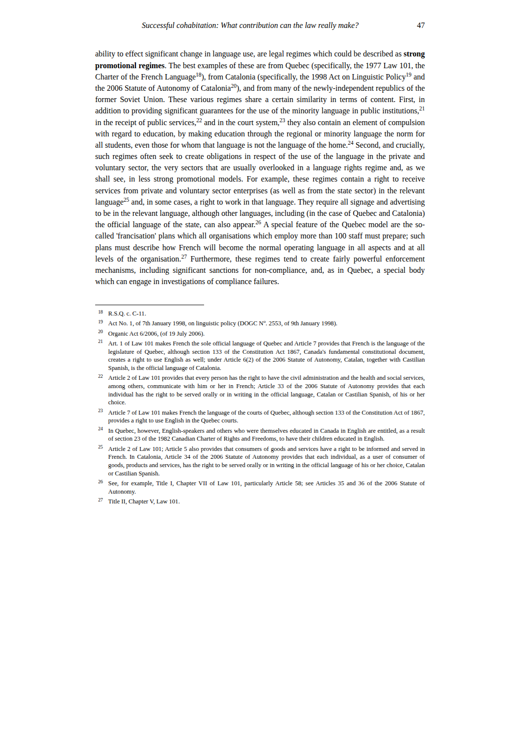Successful cohabitation: What contribution can the law really make? 47
ability to effect significant change in language use, are legal regimes which could be described as strong promotional regimes. The best examples of these are from Quebec (specifically, the 1977 Law 101, the Charter of the French Language18), from Catalonia (specifically, the 1998 Act on Linguistic Policy19 and the 2006 Statute of Autonomy of Catalonia20), and from many of the newly-independent republics of the former Soviet Union. These various regimes share a certain similarity in terms of content. First, in addition to providing significant guarantees for the use of the minority language in public institutions,21 in the receipt of public services,22 and in the court system,23 they also contain an element of compulsion with regard to education, by making education through the regional or minority language the norm for all students, even those for whom that language is not the language of the home.24 Second, and crucially, such regimes often seek to create obligations in respect of the use of the language in the private and voluntary sector, the very sectors that are usually overlooked in a language rights regime and, as we shall see, in less strong promotional models. For example, these regimes contain a right to receive services from private and voluntary sector enterprises (as well as from the state sector) in the relevant language25 and, in some cases, a right to work in that language. They require all signage and advertising to be in the relevant language, although other languages, including (in the case of Quebec and Catalonia) the official language of the state, can also appear.26 A special feature of the Quebec model are the so-called 'francisation' plans which all organisations which employ more than 100 staff must prepare; such plans must describe how French will become the normal operating language in all aspects and at all levels of the organisation.27 Furthermore, these regimes tend to create fairly powerful enforcement mechanisms, including significant sanctions for non-compliance, and, as in Quebec, a special body which can engage in investigations of compliance failures.
R.S.Q. c. C-11.
Act No. 1, of 7th January 1998, on linguistic policy (DOGC No. 2553, of 9th January 1998).
Organic Act 6/2006, (of 19 July 2006).
Art. 1 of Law 101 makes French the sole official language of Quebec and Article 7 provides that French is the language of the legislature of Quebec, although section 133 of the Constitution Act 1867, Canada's fundamental constitutional document, creates a right to use English as well; under Article 6(2) of the 2006 Statute of Autonomy, Catalan, together with Castilian Spanish, is the official language of Catalonia.
Article 2 of Law 101 provides that every person has the right to have the civil administration and the health and social services, among others, communicate with him or her in French; Article 33 of the 2006 Statute of Autonomy provides that each individual has the right to be served orally or in writing in the official language, Catalan or Castilian Spanish, of his or her choice.
Article 7 of Law 101 makes French the language of the courts of Quebec, although section 133 of the Constitution Act of 1867, provides a right to use English in the Quebec courts.
In Quebec, however, English-speakers and others who were themselves educated in Canada in English are entitled, as a result of section 23 of the 1982 Canadian Charter of Rights and Freedoms, to have their children educated in English.
Article 2 of Law 101; Article 5 also provides that consumers of goods and services have a right to be informed and served in French. In Catalonia, Article 34 of the 2006 Statute of Autonomy provides that each individual, as a user of consumer of goods, products and services, has the right to be served orally or in writing in the official language of his or her choice, Catalan or Castilian Spanish.
See, for example, Title I, Chapter VII of Law 101, particularly Article 58; see Articles 35 and 36 of the 2006 Statute of Autonomy.
Title II, Chapter V, Law 101.